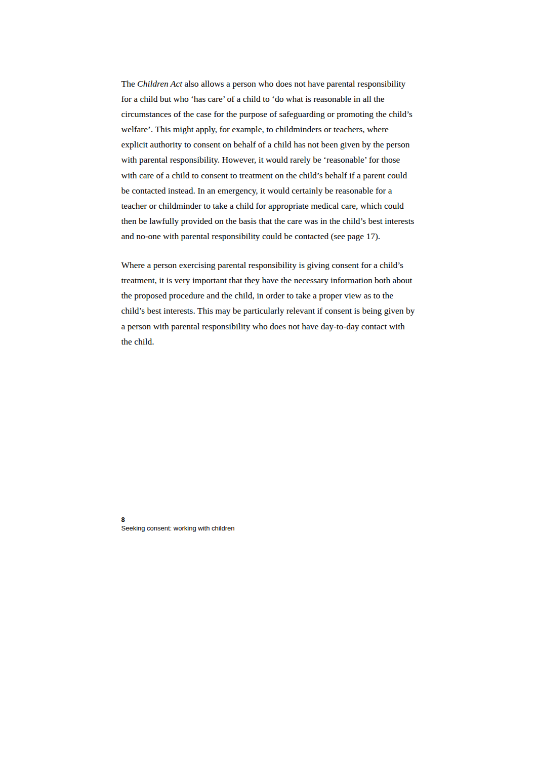The Children Act also allows a person who does not have parental responsibility for a child but who ‘has care’ of a child to ‘do what is reasonable in all the circumstances of the case for the purpose of safeguarding or promoting the child’s welfare’. This might apply, for example, to childminders or teachers, where explicit authority to consent on behalf of a child has not been given by the person with parental responsibility. However, it would rarely be ‘reasonable’ for those with care of a child to consent to treatment on the child’s behalf if a parent could be contacted instead. In an emergency, it would certainly be reasonable for a teacher or childminder to take a child for appropriate medical care, which could then be lawfully provided on the basis that the care was in the child’s best interests and no-one with parental responsibility could be contacted (see page 17).
Where a person exercising parental responsibility is giving consent for a child’s treatment, it is very important that they have the necessary information both about the proposed procedure and the child, in order to take a proper view as to the child’s best interests. This may be particularly relevant if consent is being given by a person with parental responsibility who does not have day-to-day contact with the child.
8
Seeking consent: working with children